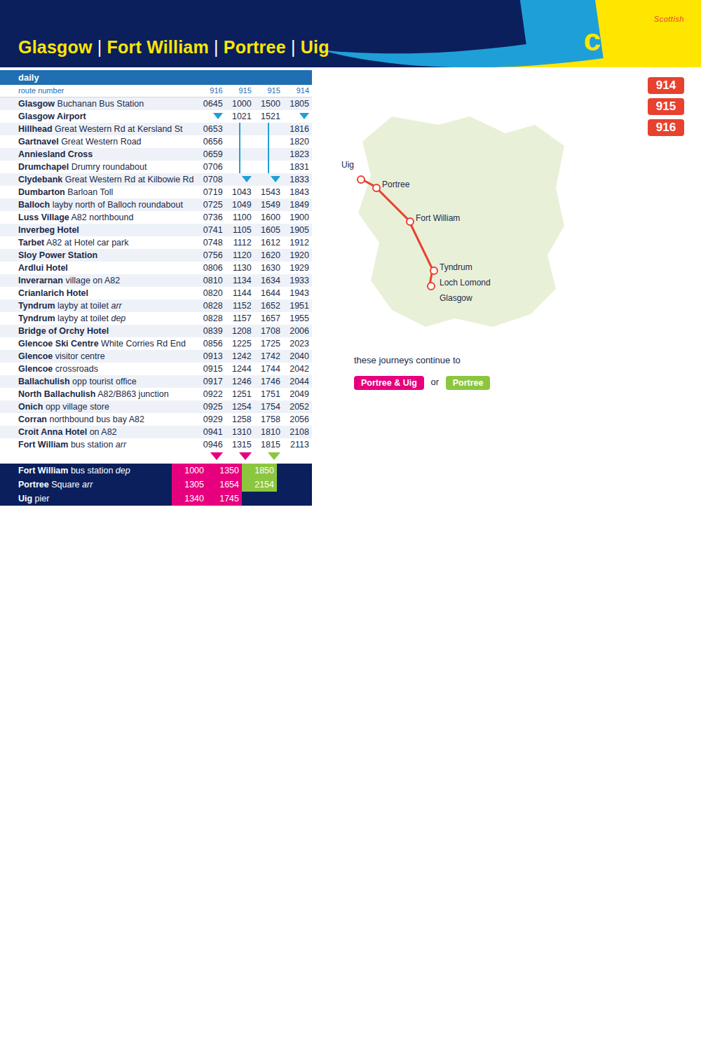Glasgow | Fort William | Portree | Uig
Scottish citylink
daily
| route number | 916 | 915 | 915 | 914 |
| --- | --- | --- | --- | --- |
| Glasgow Buchanan Bus Station | 0645 | 1000 | 1500 | 1805 |
| Glasgow Airport | | 1021 | 1521 | |
| Hillhead Great Western Rd at Kersland St | 0653 | | | 1816 |
| Gartnavel Great Western Road | 0656 | | | 1820 |
| Anniesland Cross | 0659 | | | 1823 |
| Drumchapel Drumry roundabout | 0706 | | | 1831 |
| Clydebank Great Western Rd at Kilbowie Rd | 0708 | | | 1833 |
| Dumbarton Barloan Toll | 0719 | 1043 | 1543 | 1843 |
| Balloch layby north of Balloch roundabout | 0725 | 1049 | 1549 | 1849 |
| Luss Village A82 northbound | 0736 | 1100 | 1600 | 1900 |
| Inverbeg Hotel | 0741 | 1105 | 1605 | 1905 |
| Tarbet A82 at Hotel car park | 0748 | 1112 | 1612 | 1912 |
| Sloy Power Station | 0756 | 1120 | 1620 | 1920 |
| Ardlui Hotel | 0806 | 1130 | 1630 | 1929 |
| Inverarnan village on A82 | 0810 | 1134 | 1634 | 1933 |
| Crianlarich Hotel | 0820 | 1144 | 1644 | 1943 |
| Tyndrum layby at toilet arr | 0828 | 1152 | 1652 | 1951 |
| Tyndrum layby at toilet dep | 0828 | 1157 | 1657 | 1955 |
| Bridge of Orchy Hotel | 0839 | 1208 | 1708 | 2006 |
| Glencoe Ski Centre White Corries Rd End | 0856 | 1225 | 1725 | 2023 |
| Glencoe visitor centre | 0913 | 1242 | 1742 | 2040 |
| Glencoe crossroads | 0915 | 1244 | 1744 | 2042 |
| Ballachulish opp tourist office | 0917 | 1246 | 1746 | 2044 |
| North Ballachulish A82/B863 junction | 0922 | 1251 | 1751 | 2049 |
| Onich opp village store | 0925 | 1254 | 1754 | 2052 |
| Corran northbound bus bay A82 | 0929 | 1258 | 1758 | 2056 |
| Croit Anna Hotel on A82 | 0941 | 1310 | 1810 | 2108 |
| Fort William bus station arr | 0946 | 1315 | 1815 | 2113 |
| Fort William bus station dep | 1000 | 1350 | 1850 | |
| Portree Square arr | 1305 | 1654 | 2154 | |
| Uig pier | 1340 | 1745 | | |
914 915 916
Uig Portree Fort William Tyndrum Loch Lomond Glasgow
these journeys continue to
Portree & Uig or Portree